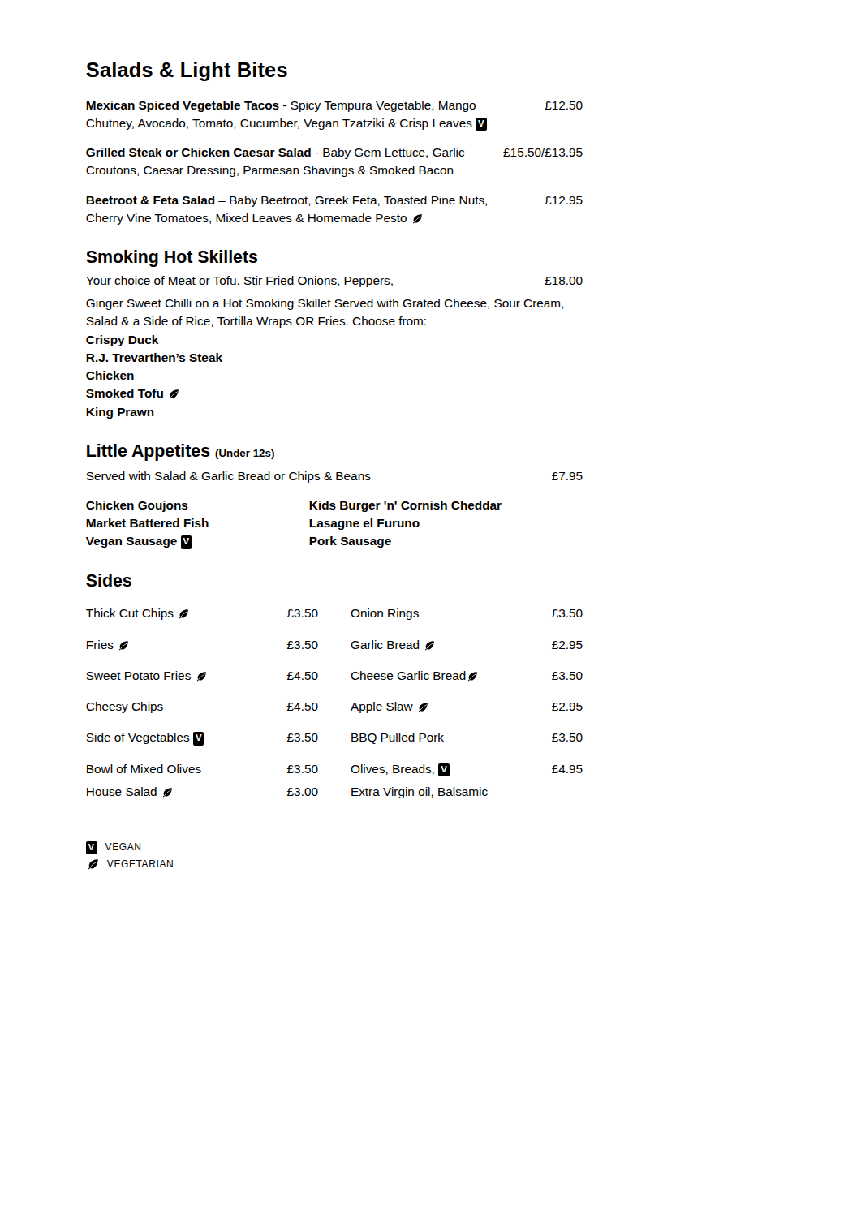Salads & Light Bites
Mexican Spiced Vegetable Tacos - Spicy Tempura Vegetable, Mango Chutney, Avocado, Tomato, Cucumber, Vegan Tzatziki & Crisp Leaves V
£12.50
Grilled Steak or Chicken Caesar Salad - Baby Gem Lettuce, Garlic Croutons, Caesar Dressing, Parmesan Shavings & Smoked Bacon
£15.50/£13.95
Beetroot & Feta Salad – Baby Beetroot, Greek Feta, Toasted Pine Nuts, Cherry Vine Tomatoes, Mixed Leaves & Homemade Pesto
£12.95
Smoking Hot Skillets
Your choice of Meat or Tofu. Stir Fried Onions, Peppers,
£18.00
Ginger Sweet Chilli on a Hot Smoking Skillet Served with Grated Cheese, Sour Cream, Salad & a Side of Rice, Tortilla Wraps OR Fries. Choose from:
Crispy Duck
R.J. Trevarthen’s Steak
Chicken
Smoked Tofu
King Prawn
Little Appetites (Under 12s)
Served with Salad & Garlic Bread or Chips & Beans
£7.95
Chicken Goujons
Kids Burger 'n' Cornish Cheddar
Market Battered Fish
Lasagne el Furuno
Vegan Sausage V
Pork Sausage
Sides
Thick Cut Chips £3.50
Onion Rings £3.50
Fries £3.50
Garlic Bread £2.95
Sweet Potato Fries £4.50
Cheese Garlic Bread £3.50
Cheesy Chips £4.50
Apple Slaw £2.95
Side of Vegetables V £3.50
BBQ Pulled Pork £3.50
Bowl of Mixed Olives £3.50
Olives, Breads, V £4.95
House Salad £3.00
Extra Virgin oil, Balsamic
VVEGAN
VEGETARIAN